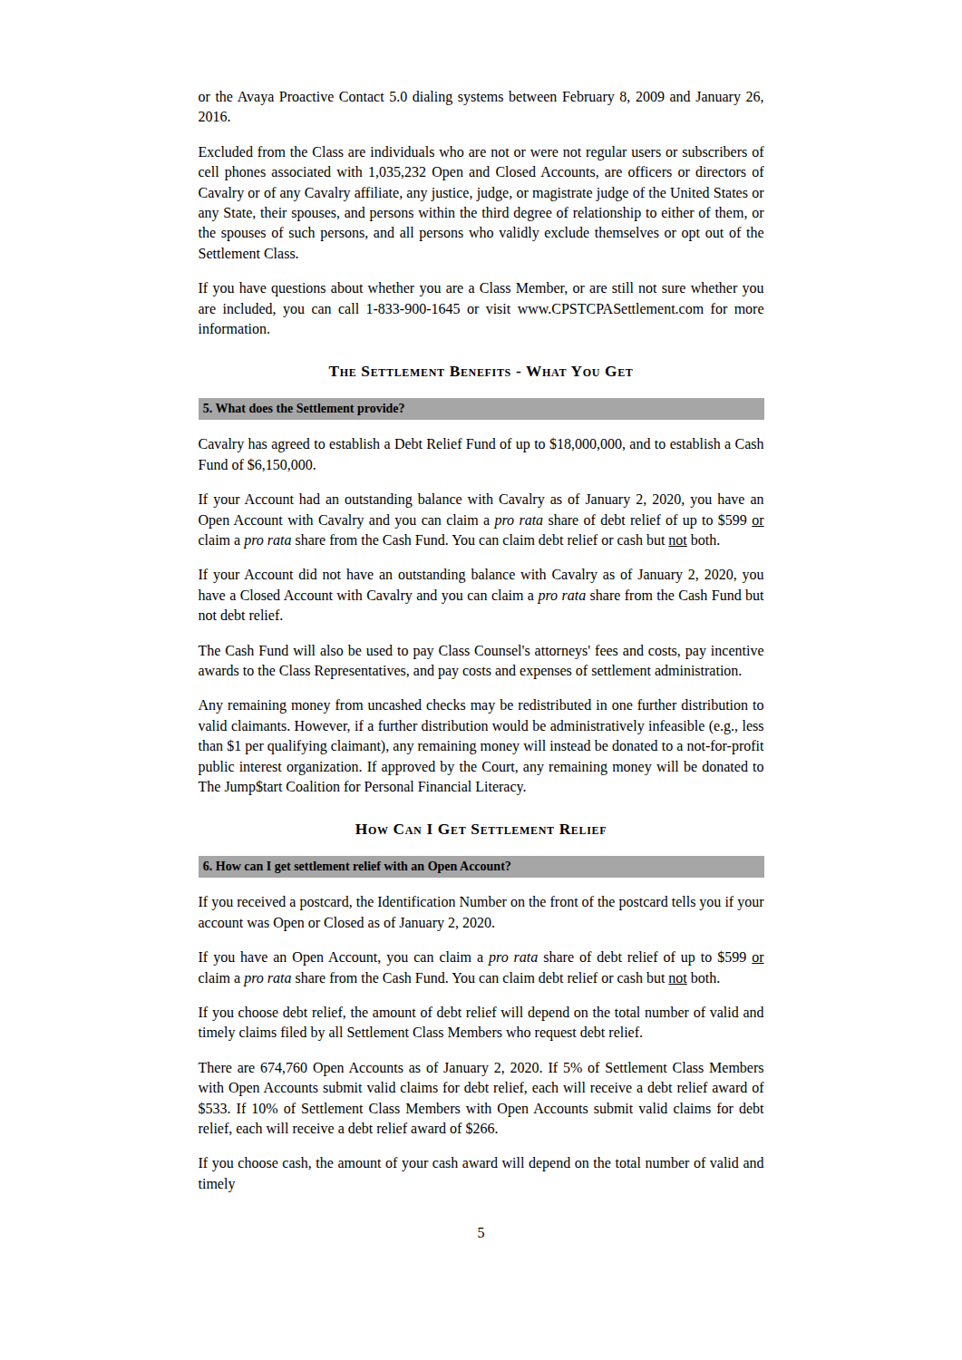or the Avaya Proactive Contact 5.0 dialing systems between February 8, 2009 and January 26, 2016.
Excluded from the Class are individuals who are not or were not regular users or subscribers of cell phones associated with 1,035,232 Open and Closed Accounts, are officers or directors of Cavalry or of any Cavalry affiliate, any justice, judge, or magistrate judge of the United States or any State, their spouses, and persons within the third degree of relationship to either of them, or the spouses of such persons, and all persons who validly exclude themselves or opt out of the Settlement Class.
If you have questions about whether you are a Class Member, or are still not sure whether you are included, you can call 1-833-900-1645 or visit www.CPSTCPASettlement.com for more information.
The Settlement Benefits - What You Get
5. What does the Settlement provide?
Cavalry has agreed to establish a Debt Relief Fund of up to $18,000,000, and to establish a Cash Fund of $6,150,000.
If your Account had an outstanding balance with Cavalry as of January 2, 2020, you have an Open Account with Cavalry and you can claim a pro rata share of debt relief of up to $599 or claim a pro rata share from the Cash Fund. You can claim debt relief or cash but not both.
If your Account did not have an outstanding balance with Cavalry as of January 2, 2020, you have a Closed Account with Cavalry and you can claim a pro rata share from the Cash Fund but not debt relief.
The Cash Fund will also be used to pay Class Counsel's attorneys' fees and costs, pay incentive awards to the Class Representatives, and pay costs and expenses of settlement administration.
Any remaining money from uncashed checks may be redistributed in one further distribution to valid claimants. However, if a further distribution would be administratively infeasible (e.g., less than $1 per qualifying claimant), any remaining money will instead be donated to a not-for-profit public interest organization. If approved by the Court, any remaining money will be donated to The Jump$tart Coalition for Personal Financial Literacy.
How Can I Get Settlement Relief
6. How can I get settlement relief with an Open Account?
If you received a postcard, the Identification Number on the front of the postcard tells you if your account was Open or Closed as of January 2, 2020.
If you have an Open Account, you can claim a pro rata share of debt relief of up to $599 or claim a pro rata share from the Cash Fund. You can claim debt relief or cash but not both.
If you choose debt relief, the amount of debt relief will depend on the total number of valid and timely claims filed by all Settlement Class Members who request debt relief.
There are 674,760 Open Accounts as of January 2, 2020. If 5% of Settlement Class Members with Open Accounts submit valid claims for debt relief, each will receive a debt relief award of $533. If 10% of Settlement Class Members with Open Accounts submit valid claims for debt relief, each will receive a debt relief award of $266.
If you choose cash, the amount of your cash award will depend on the total number of valid and timely
5